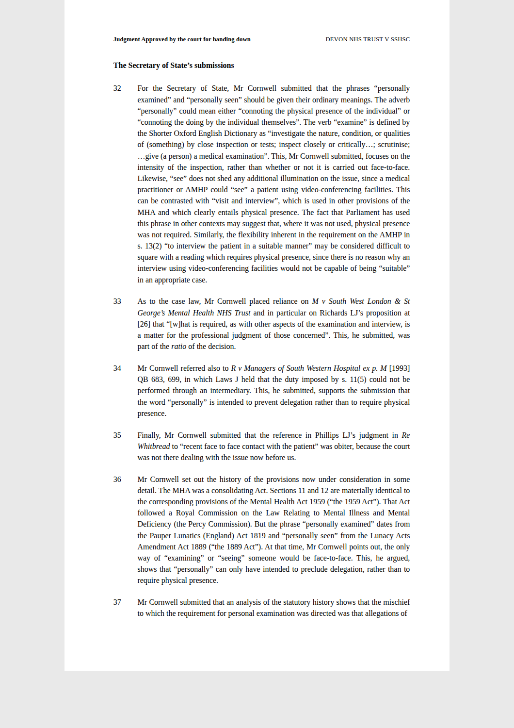Judgment Approved by the court for handing down Devon NHS Trust v SSHSC
The Secretary of State’s submissions
For the Secretary of State, Mr Cornwell submitted that the phrases “personally examined” and “personally seen” should be given their ordinary meanings. The adverb “personally” could mean either “connoting the physical presence of the individual” or “connoting the doing by the individual themselves”. The verb “examine” is defined by the Shorter Oxford English Dictionary as “investigate the nature, condition, or qualities of (something) by close inspection or tests; inspect closely or critically…; scrutinise; …give (a person) a medical examination”. This, Mr Cornwell submitted, focuses on the intensity of the inspection, rather than whether or not it is carried out face-to-face. Likewise, “see” does not shed any additional illumination on the issue, since a medical practitioner or AMHP could “see” a patient using video-conferencing facilities. This can be contrasted with “visit and interview”, which is used in other provisions of the MHA and which clearly entails physical presence. The fact that Parliament has used this phrase in other contexts may suggest that, where it was not used, physical presence was not required. Similarly, the flexibility inherent in the requirement on the AMHP in s. 13(2) “to interview the patient in a suitable manner” may be considered difficult to square with a reading which requires physical presence, since there is no reason why an interview using video-conferencing facilities would not be capable of being “suitable” in an appropriate case.
As to the case law, Mr Cornwell placed reliance on M v South West London & St George’s Mental Health NHS Trust and in particular on Richards LJ’s proposition at [26] that “[w]hat is required, as with other aspects of the examination and interview, is a matter for the professional judgment of those concerned”. This, he submitted, was part of the ratio of the decision.
Mr Cornwell referred also to R v Managers of South Western Hospital ex p. M [1993] QB 683, 699, in which Laws J held that the duty imposed by s. 11(5) could not be performed through an intermediary. This, he submitted, supports the submission that the word “personally” is intended to prevent delegation rather than to require physical presence.
Finally, Mr Cornwell submitted that the reference in Phillips LJ’s judgment in Re Whitbread to “recent face to face contact with the patient” was obiter, because the court was not there dealing with the issue now before us.
Mr Cornwell set out the history of the provisions now under consideration in some detail. The MHA was a consolidating Act. Sections 11 and 12 are materially identical to the corresponding provisions of the Mental Health Act 1959 (“the 1959 Act”). That Act followed a Royal Commission on the Law Relating to Mental Illness and Mental Deficiency (the Percy Commission). But the phrase “personally examined” dates from the Pauper Lunatics (England) Act 1819 and “personally seen” from the Lunacy Acts Amendment Act 1889 (“the 1889 Act”). At that time, Mr Cornwell points out, the only way of “examining” or “seeing” someone would be face-to-face. This, he argued, shows that “personally” can only have intended to preclude delegation, rather than to require physical presence.
Mr Cornwell submitted that an analysis of the statutory history shows that the mischief to which the requirement for personal examination was directed was that allegations of